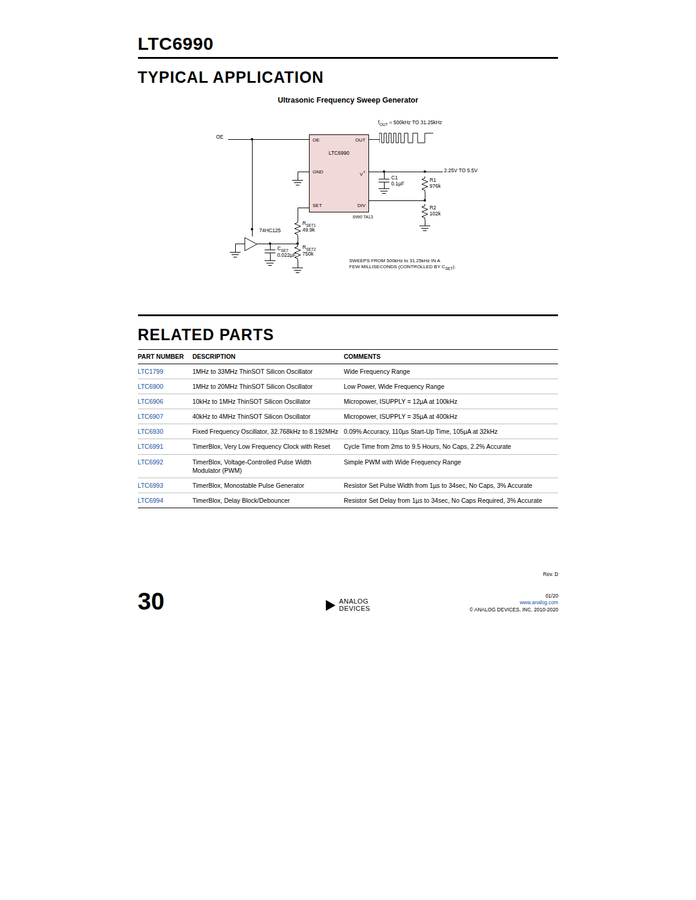LTC6990
TYPICAL APPLICATION
Ultrasonic Frequency Sweep Generator
fOUT = 500kHz TO 31.25kHz
OE
OUT
LTC6990
GND
V+
SET
DIV
OE
C1
0.1µF
2.25V TO 5.5V
R1
976k
R2
102k
6990 TA13
RSET1
49.9k
RSET2
750k
CSET
0.022µF
74HC125
SWEEPS FROM 500kHz to 31.25kHz IN A
FEW MILLISECONDS (CONTROLLED BY CSET).
RELATED PARTS
| PART NUMBER | DESCRIPTION | COMMENTS |
| --- | --- | --- |
| LTC1799 | 1MHz to 33MHz ThinSOT Silicon Oscillator | Wide Frequency Range |
| LTC6900 | 1MHz to 20MHz ThinSOT Silicon Oscillator | Low Power, Wide Frequency Range |
| LTC6906 | 10kHz to 1MHz ThinSOT Silicon Oscillator | Micropower, I SUPPLY = 12µA at 100kHz |
| LTC6907 | 40kHz to 4MHz ThinSOT Silicon Oscillator | Micropower, I SUPPLY = 35µA at 400kHz |
| LTC6930 | Fixed Frequency Oscillator, 32.768kHz to 8.192MHz | 0.09% Accuracy, 110µs Start-Up Time, 105µA at 32kHz |
| LTC6991 | TimerBlox, Very Low Frequency Clock with Reset | Cycle Time from 2ms to 9.5 Hours, No Caps, 2.2% Accurate |
| LTC6992 | TimerBlox, Voltage-Controlled Pulse Width Modulator (PWM) | Simple PWM with Wide Frequency Range |
| LTC6993 | TimerBlox, Monostable Pulse Generator | Resistor Set Pulse Width from 1µs to 34sec, No Caps, 3% Accurate |
| LTC6994 | TimerBlox, Delay Block/Debouncer | Resistor Set Delay from 1µs to 34sec, No Caps Required, 3% Accurate |
Rev. D
30
ANALOG
DEVICES
01/20
www.analog.com
© ANALOG DEVICES, INC. 2010-2020